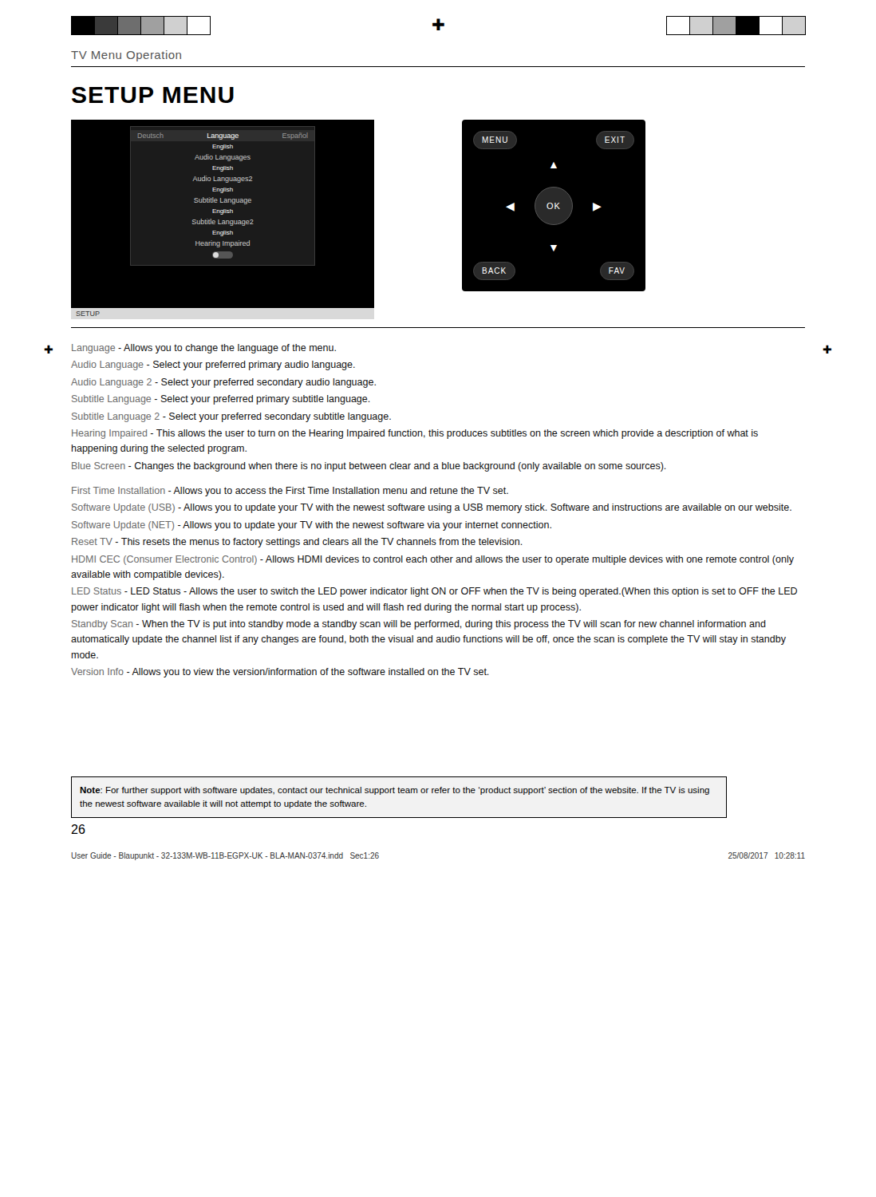✚
TV Menu Operation
SETUP MENU
Deutsch Language Español
English
Audio Languages
English
Audio Languages2
English
Subtitle Language
English
Subtitle Language2
English
Hearing Impaired
SETUP
MENU
EXIT
BACK
FAV
▲
▼
◀
▶
OK
Language - Allows you to change the language of the menu.
Audio Language - Select your preferred primary audio language.
Audio Language 2 - Select your preferred secondary audio language.
Subtitle Language - Select your preferred primary subtitle language.
Subtitle Language 2 - Select your preferred secondary subtitle language.
Hearing Impaired - This allows the user to turn on the Hearing Impaired function, this produces subtitles on the screen which provide a description of what is happening during the selected program.
Blue Screen - Changes the background when there is no input between clear and a blue background (only available on some sources).
First Time Installation - Allows you to access the First Time Installation menu and retune the TV set.
Software Update (USB) - Allows you to update your TV with the newest software using a USB memory stick. Software and instructions are available on our website.
Software Update (NET) - Allows you to update your TV with the newest software via your internet connection.
Reset TV - This resets the menus to factory settings and clears all the TV channels from the television.
HDMI CEC (Consumer Electronic Control) - Allows HDMI devices to control each other and allows the user to operate multiple devices with one remote control (only available with compatible devices).
LED Status - LED Status - Allows the user to switch the LED power indicator light ON or OFF when the TV is being operated.(When this option is set to OFF the LED power indicator light will flash when the remote control is used and will flash red during the normal start up process).
Standby Scan - When the TV is put into standby mode a standby scan will be performed, during this process the TV will scan for new channel information and automatically update the channel list if any changes are found, both the visual and audio functions will be off, once the scan is complete the TV will stay in standby mode.
Version Info - Allows you to view the version/information of the software installed on the TV set.
Note: For further support with software updates, contact our technical support team or refer to the ‘product support’ section of the website. If the TV is using the newest software available it will not attempt to update the software.
26
User Guide - Blaupunkt - 32-133M-WB-11B-EGPX-UK - BLA-MAN-0374.indd Sec1:26
25/08/2017 10:28:11
✚
✚